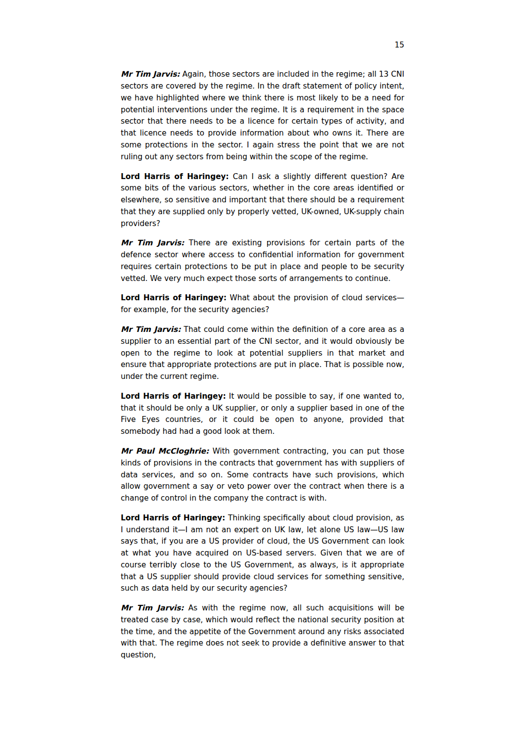15
Mr Tim Jarvis: Again, those sectors are included in the regime; all 13 CNI sectors are covered by the regime. In the draft statement of policy intent, we have highlighted where we think there is most likely to be a need for potential interventions under the regime. It is a requirement in the space sector that there needs to be a licence for certain types of activity, and that licence needs to provide information about who owns it. There are some protections in the sector. I again stress the point that we are not ruling out any sectors from being within the scope of the regime.
Lord Harris of Haringey: Can I ask a slightly different question? Are some bits of the various sectors, whether in the core areas identified or elsewhere, so sensitive and important that there should be a requirement that they are supplied only by properly vetted, UK-owned, UK-supply chain providers?
Mr Tim Jarvis: There are existing provisions for certain parts of the defence sector where access to confidential information for government requires certain protections to be put in place and people to be security vetted. We very much expect those sorts of arrangements to continue.
Lord Harris of Haringey: What about the provision of cloud services—for example, for the security agencies?
Mr Tim Jarvis: That could come within the definition of a core area as a supplier to an essential part of the CNI sector, and it would obviously be open to the regime to look at potential suppliers in that market and ensure that appropriate protections are put in place. That is possible now, under the current regime.
Lord Harris of Haringey: It would be possible to say, if one wanted to, that it should be only a UK supplier, or only a supplier based in one of the Five Eyes countries, or it could be open to anyone, provided that somebody had had a good look at them.
Mr Paul McCloghrie: With government contracting, you can put those kinds of provisions in the contracts that government has with suppliers of data services, and so on. Some contracts have such provisions, which allow government a say or veto power over the contract when there is a change of control in the company the contract is with.
Lord Harris of Haringey: Thinking specifically about cloud provision, as I understand it—I am not an expert on UK law, let alone US law—US law says that, if you are a US provider of cloud, the US Government can look at what you have acquired on US-based servers. Given that we are of course terribly close to the US Government, as always, is it appropriate that a US supplier should provide cloud services for something sensitive, such as data held by our security agencies?
Mr Tim Jarvis: As with the regime now, all such acquisitions will be treated case by case, which would reflect the national security position at the time, and the appetite of the Government around any risks associated with that. The regime does not seek to provide a definitive answer to that question,